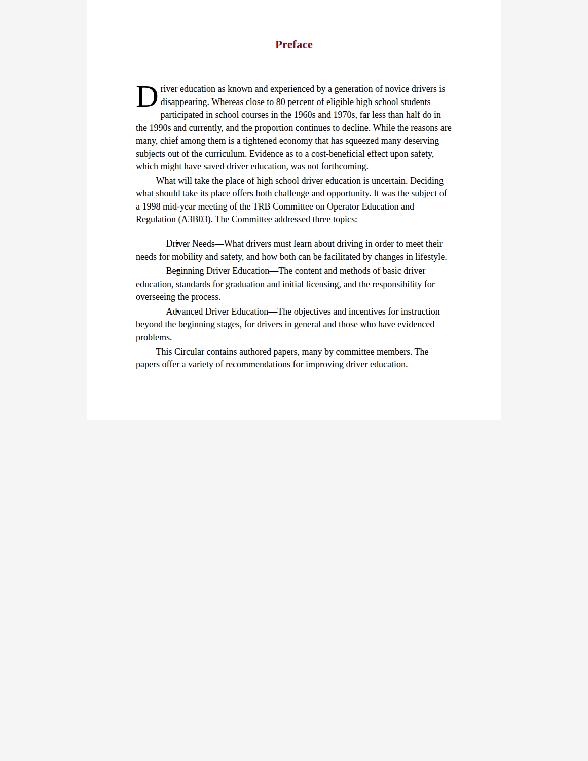Preface
Driver education as known and experienced by a generation of novice drivers is disappearing. Whereas close to 80 percent of eligible high school students participated in school courses in the 1960s and 1970s, far less than half do in the 1990s and currently, and the proportion continues to decline. While the reasons are many, chief among them is a tightened economy that has squeezed many deserving subjects out of the curriculum. Evidence as to a cost-beneficial effect upon safety, which might have saved driver education, was not forthcoming.
What will take the place of high school driver education is uncertain. Deciding what should take its place offers both challenge and opportunity. It was the subject of a 1998 mid-year meeting of the TRB Committee on Operator Education and Regulation (A3B03). The Committee addressed three topics:
•Driver Needs—What drivers must learn about driving in order to meet their needs for mobility and safety, and how both can be facilitated by changes in lifestyle.
•Beginning Driver Education—The content and methods of basic driver education, standards for graduation and initial licensing, and the responsibility for overseeing the process.
•Advanced Driver Education—The objectives and incentives for instruction beyond the beginning stages, for drivers in general and those who have evidenced problems.
This Circular contains authored papers, many by committee members. The papers offer a variety of recommendations for improving driver education.